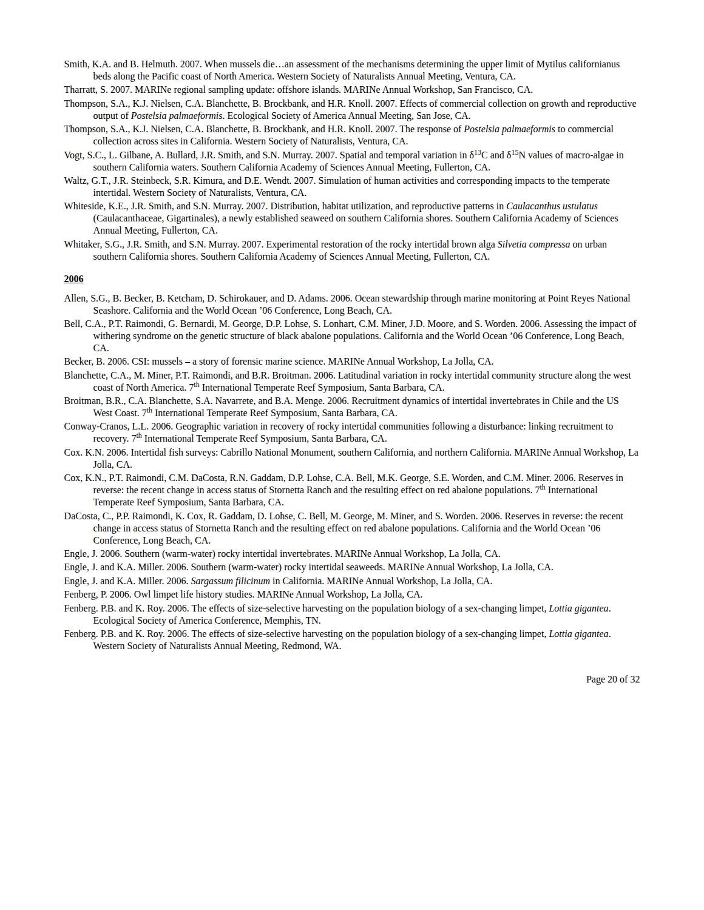Smith, K.A. and B. Helmuth. 2007. When mussels die…an assessment of the mechanisms determining the upper limit of Mytilus californianus beds along the Pacific coast of North America. Western Society of Naturalists Annual Meeting, Ventura, CA.
Tharratt, S. 2007. MARINe regional sampling update: offshore islands. MARINe Annual Workshop, San Francisco, CA.
Thompson, S.A., K.J. Nielsen, C.A. Blanchette, B. Brockbank, and H.R. Knoll. 2007. Effects of commercial collection on growth and reproductive output of Postelsia palmaeformis. Ecological Society of America Annual Meeting, San Jose, CA.
Thompson, S.A., K.J. Nielsen, C.A. Blanchette, B. Brockbank, and H.R. Knoll. 2007. The response of Postelsia palmaeformis to commercial collection across sites in California. Western Society of Naturalists, Ventura, CA.
Vogt, S.C., L. Gilbane, A. Bullard, J.R. Smith, and S.N. Murray. 2007. Spatial and temporal variation in δ13C and δ15N values of macro-algae in southern California waters. Southern California Academy of Sciences Annual Meeting, Fullerton, CA.
Waltz, G.T., J.R. Steinbeck, S.R. Kimura, and D.E. Wendt. 2007. Simulation of human activities and corresponding impacts to the temperate intertidal. Western Society of Naturalists, Ventura, CA.
Whiteside, K.E., J.R. Smith, and S.N. Murray. 2007. Distribution, habitat utilization, and reproductive patterns in Caulacanthus ustulatus (Caulacanthaceae, Gigartinales), a newly established seaweed on southern California shores. Southern California Academy of Sciences Annual Meeting, Fullerton, CA.
Whitaker, S.G., J.R. Smith, and S.N. Murray. 2007. Experimental restoration of the rocky intertidal brown alga Silvetia compressa on urban southern California shores. Southern California Academy of Sciences Annual Meeting, Fullerton, CA.
2006
Allen, S.G., B. Becker, B. Ketcham, D. Schirokauer, and D. Adams. 2006. Ocean stewardship through marine monitoring at Point Reyes National Seashore. California and the World Ocean ’06 Conference, Long Beach, CA.
Bell, C.A., P.T. Raimondi, G. Bernardi, M. George, D.P. Lohse, S. Lonhart, C.M. Miner, J.D. Moore, and S. Worden. 2006. Assessing the impact of withering syndrome on the genetic structure of black abalone populations. California and the World Ocean ’06 Conference, Long Beach, CA.
Becker, B. 2006. CSI: mussels – a story of forensic marine science. MARINe Annual Workshop, La Jolla, CA.
Blanchette, C.A., M. Miner, P.T. Raimondi, and B.R. Broitman. 2006. Latitudinal variation in rocky intertidal community structure along the west coast of North America. 7th International Temperate Reef Symposium, Santa Barbara, CA.
Broitman, B.R., C.A. Blanchette, S.A. Navarrete, and B.A. Menge. 2006. Recruitment dynamics of intertidal invertebrates in Chile and the US West Coast. 7th International Temperate Reef Symposium, Santa Barbara, CA.
Conway-Cranos, L.L. 2006. Geographic variation in recovery of rocky intertidal communities following a disturbance: linking recruitment to recovery. 7th International Temperate Reef Symposium, Santa Barbara, CA.
Cox. K.N. 2006. Intertidal fish surveys: Cabrillo National Monument, southern California, and northern California. MARINe Annual Workshop, La Jolla, CA.
Cox, K.N., P.T. Raimondi, C.M. DaCosta, R.N. Gaddam, D.P. Lohse, C.A. Bell, M.K. George, S.E. Worden, and C.M. Miner. 2006. Reserves in reverse: the recent change in access status of Stornetta Ranch and the resulting effect on red abalone populations. 7th International Temperate Reef Symposium, Santa Barbara, CA.
DaCosta, C., P.P. Raimondi, K. Cox, R. Gaddam, D. Lohse, C. Bell, M. George, M. Miner, and S. Worden. 2006. Reserves in reverse: the recent change in access status of Stornetta Ranch and the resulting effect on red abalone populations. California and the World Ocean ’06 Conference, Long Beach, CA.
Engle, J. 2006. Southern (warm-water) rocky intertidal invertebrates. MARINe Annual Workshop, La Jolla, CA.
Engle, J. and K.A. Miller. 2006. Southern (warm-water) rocky intertidal seaweeds. MARINe Annual Workshop, La Jolla, CA.
Engle, J. and K.A. Miller. 2006. Sargassum filicinum in California. MARINe Annual Workshop, La Jolla, CA.
Fenberg, P. 2006. Owl limpet life history studies. MARINe Annual Workshop, La Jolla, CA.
Fenberg. P.B. and K. Roy. 2006. The effects of size-selective harvesting on the population biology of a sex-changing limpet, Lottia gigantea. Ecological Society of America Conference, Memphis, TN.
Fenberg. P.B. and K. Roy. 2006. The effects of size-selective harvesting on the population biology of a sex-changing limpet, Lottia gigantea. Western Society of Naturalists Annual Meeting, Redmond, WA.
Page 20 of 32